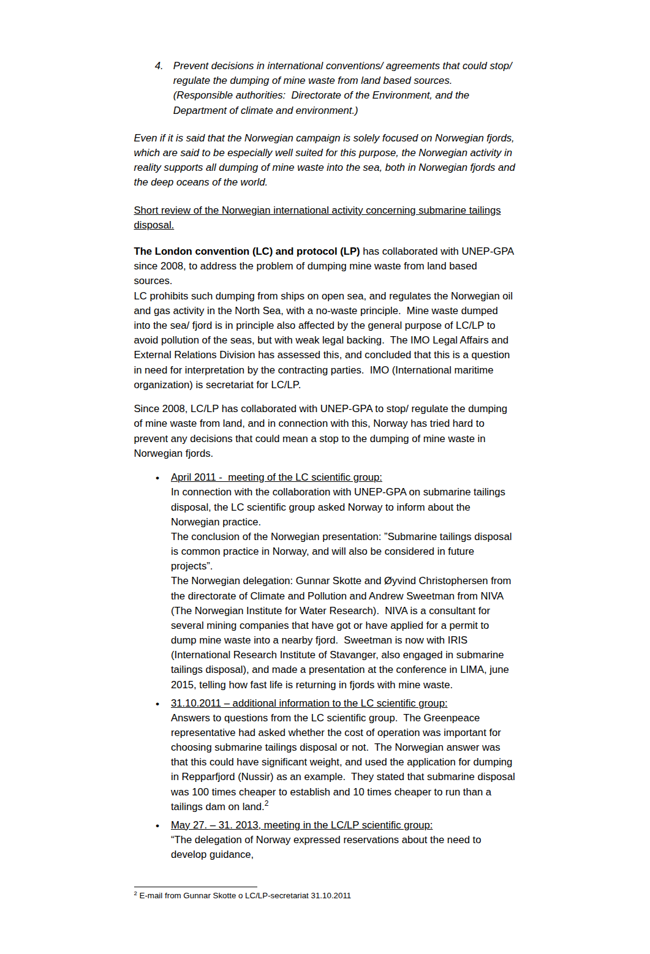Prevent decisions in international conventions/ agreements that could stop/ regulate the dumping of mine waste from land based sources. (Responsible authorities: Directorate of the Environment, and the Department of climate and environment.)
Even if it is said that the Norwegian campaign is solely focused on Norwegian fjords, which are said to be especially well suited for this purpose, the Norwegian activity in reality supports all dumping of mine waste into the sea, both in Norwegian fjords and the deep oceans of the world.
Short review of the Norwegian international activity concerning submarine tailings disposal.
The London convention (LC) and protocol (LP) has collaborated with UNEP-GPA since 2008, to address the problem of dumping mine waste from land based sources.
LC prohibits such dumping from ships on open sea, and regulates the Norwegian oil and gas activity in the North Sea, with a no-waste principle. Mine waste dumped into the sea/ fjord is in principle also affected by the general purpose of LC/LP to avoid pollution of the seas, but with weak legal backing. The IMO Legal Affairs and External Relations Division has assessed this, and concluded that this is a question in need for interpretation by the contracting parties. IMO (International maritime organization) is secretariat for LC/LP.
Since 2008, LC/LP has collaborated with UNEP-GPA to stop/ regulate the dumping of mine waste from land, and in connection with this, Norway has tried hard to prevent any decisions that could mean a stop to the dumping of mine waste in Norwegian fjords.
April 2011 - meeting of the LC scientific group:
In connection with the collaboration with UNEP-GPA on submarine tailings disposal, the LC scientific group asked Norway to inform about the Norwegian practice.
The conclusion of the Norwegian presentation: ”Submarine tailings disposal is common practice in Norway, and will also be considered in future projects”.
The Norwegian delegation: Gunnar Skotte and Øyvind Christophersen from the directorate of Climate and Pollution and Andrew Sweetman from NIVA (The Norwegian Institute for Water Research). NIVA is a consultant for several mining companies that have got or have applied for a permit to dump mine waste into a nearby fjord. Sweetman is now with IRIS (International Research Institute of Stavanger, also engaged in submarine tailings disposal), and made a presentation at the conference in LIMA, june 2015, telling how fast life is returning in fjords with mine waste.
31.10.2011 – additional information to the LC scientific group:
Answers to questions from the LC scientific group. The Greenpeace representative had asked whether the cost of operation was important for choosing submarine tailings disposal or not. The Norwegian answer was that this could have significant weight, and used the application for dumping in Repparfjord (Nussir) as an example. They stated that submarine disposal was 100 times cheaper to establish and 10 times cheaper to run than a tailings dam on land.2
May 27. – 31. 2013, meeting in the LC/LP scientific group:
“The delegation of Norway expressed reservations about the need to develop guidance,
2 E-mail from Gunnar Skotte o LC/LP-secretariat 31.10.2011